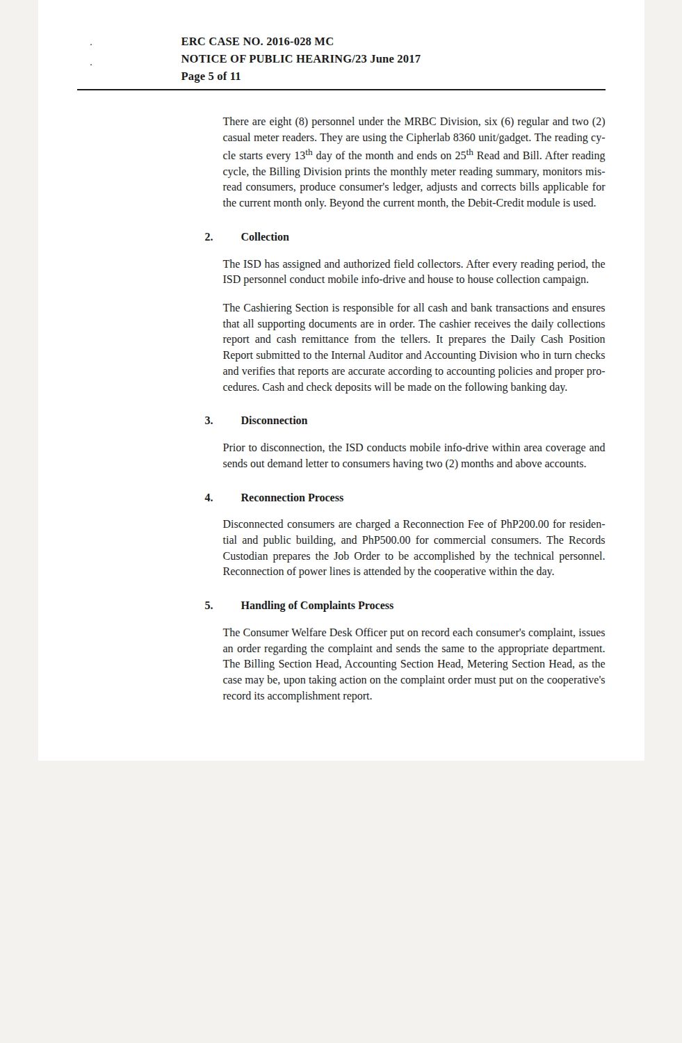· ·
ERC CASE NO. 2016-028 MC NOTICE OF PUBLIC HEARING/23 June 2017 Page 5 of 11
There are eight (8) personnel under the MRBC Division, six (6) regular and two (2) casual meter readers. They are using the Cipherlab 8360 unit/gadget. The reading cycle starts every 13th day of the month and ends on 25th Read and Bill. After reading cycle, the Billing Division prints the monthly meter reading summary, monitors misread consumers, produce consumer's ledger, adjusts and corrects bills applicable for the current month only. Beyond the current month, the Debit-Credit module is used.
2. Collection
The ISD has assigned and authorized field collectors. After every reading period, the ISD personnel conduct mobile info-drive and house to house collection campaign.
The Cashiering Section is responsible for all cash and bank transactions and ensures that all supporting documents are in order. The cashier receives the daily collections report and cash remittance from the tellers. It prepares the Daily Cash Position Report submitted to the Internal Auditor and Accounting Division who in turn checks and verifies that reports are accurate according to accounting policies and proper procedures. Cash and check deposits will be made on the following banking day.
3. Disconnection
Prior to disconnection, the ISD conducts mobile info-drive within area coverage and sends out demand letter to consumers having two (2) months and above accounts.
4. Reconnection Process
Disconnected consumers are charged a Reconnection Fee of PhP200.00 for residential and public building, and PhP500.00 for commercial consumers. The Records Custodian prepares the Job Order to be accomplished by the technical personnel. Reconnection of power lines is attended by the cooperative within the day.
5. Handling of Complaints Process
The Consumer Welfare Desk Officer put on record each consumer's complaint, issues an order regarding the complaint and sends the same to the appropriate department. The Billing Section Head, Accounting Section Head, Metering Section Head, as the case may be, upon taking action on the complaint order must put on the cooperative's record its accomplishment report.